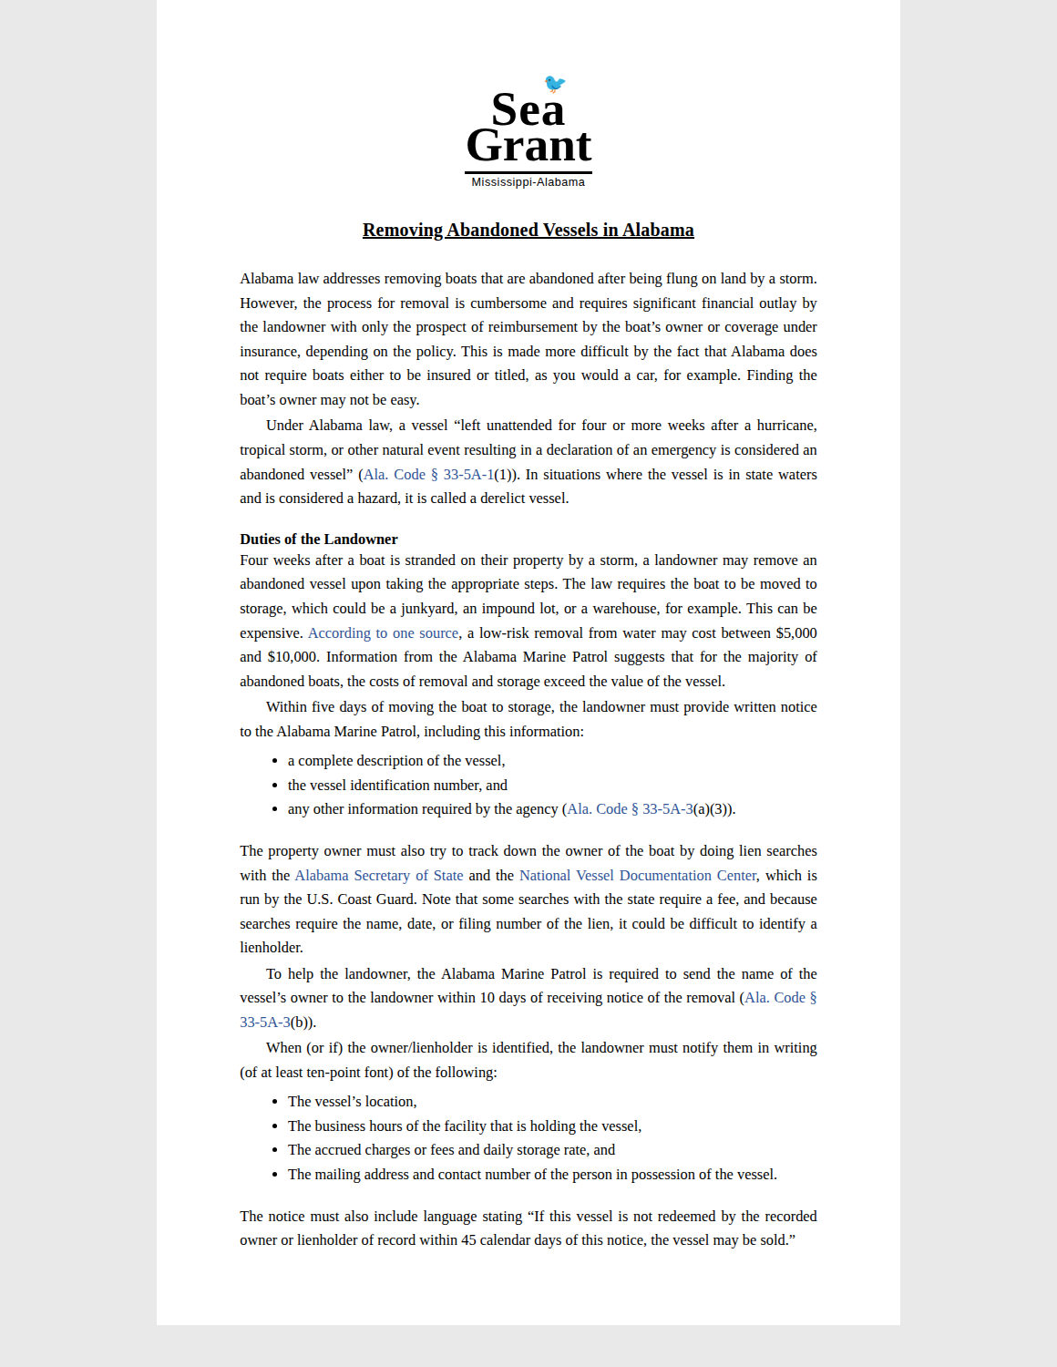🐦 Sea Grant Mississippi-Alabama
Removing Abandoned Vessels in Alabama
Alabama law addresses removing boats that are abandoned after being flung on land by a storm. However, the process for removal is cumbersome and requires significant financial outlay by the landowner with only the prospect of reimbursement by the boat’s owner or coverage under insurance, depending on the policy. This is made more difficult by the fact that Alabama does not require boats either to be insured or titled, as you would a car, for example. Finding the boat’s owner may not be easy.
Under Alabama law, a vessel “left unattended for four or more weeks after a hurricane, tropical storm, or other natural event resulting in a declaration of an emergency is considered an abandoned vessel” (Ala. Code § 33-5A-1(1)). In situations where the vessel is in state waters and is considered a hazard, it is called a derelict vessel.
Duties of the Landowner
Four weeks after a boat is stranded on their property by a storm, a landowner may remove an abandoned vessel upon taking the appropriate steps. The law requires the boat to be moved to storage, which could be a junkyard, an impound lot, or a warehouse, for example. This can be expensive. According to one source, a low-risk removal from water may cost between $5,000 and $10,000. Information from the Alabama Marine Patrol suggests that for the majority of abandoned boats, the costs of removal and storage exceed the value of the vessel.
Within five days of moving the boat to storage, the landowner must provide written notice to the Alabama Marine Patrol, including this information:
a complete description of the vessel,
the vessel identification number, and
any other information required by the agency (Ala. Code § 33-5A-3(a)(3)).
The property owner must also try to track down the owner of the boat by doing lien searches with the Alabama Secretary of State and the National Vessel Documentation Center, which is run by the U.S. Coast Guard. Note that some searches with the state require a fee, and because searches require the name, date, or filing number of the lien, it could be difficult to identify a lienholder.
To help the landowner, the Alabama Marine Patrol is required to send the name of the vessel’s owner to the landowner within 10 days of receiving notice of the removal (Ala. Code § 33-5A-3(b)).
When (or if) the owner/lienholder is identified, the landowner must notify them in writing (of at least ten-point font) of the following:
The vessel’s location,
The business hours of the facility that is holding the vessel,
The accrued charges or fees and daily storage rate, and
The mailing address and contact number of the person in possession of the vessel.
The notice must also include language stating “If this vessel is not redeemed by the recorded owner or lienholder of record within 45 calendar days of this notice, the vessel may be sold.”